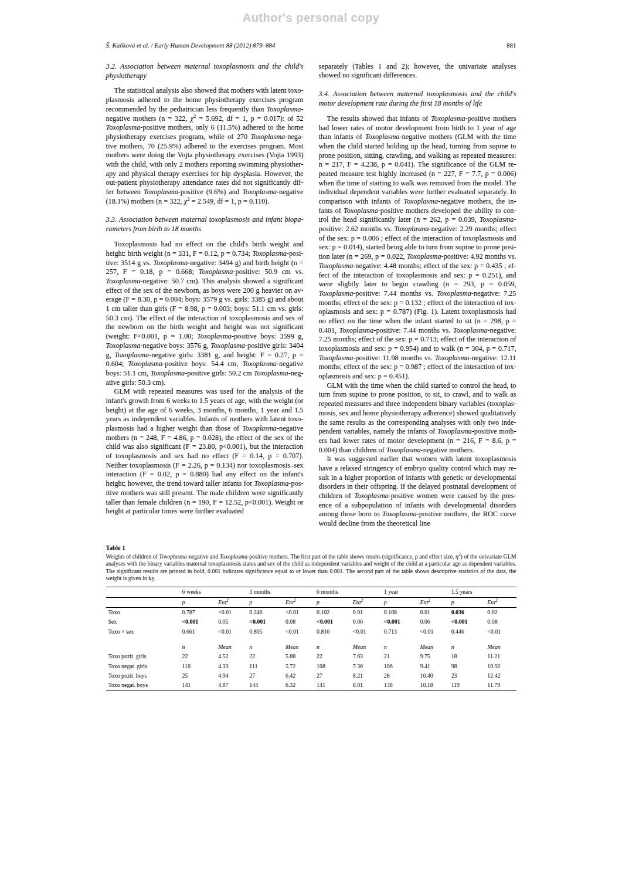Author's personal copy
Š. Kaňková et al. / Early Human Development 88 (2012) 879–884 881
3.2. Association between maternal toxoplasmosis and the child's physiotherapy
The statistical analysis also showed that mothers with latent toxoplasmosis adhered to the home physiotherapy exercises program recommended by the pediatrician less frequently than Toxoplasma-negative mothers (n = 322, χ2 = 5.692, df = 1, p = 0.017): of 52 Toxoplasma-positive mothers, only 6 (11.5%) adhered to the home physiotherapy exercises program, while of 270 Toxoplasma-negative mothers, 70 (25.9%) adhered to the exercises program. Most mothers were doing the Vojta physiotherapy exercises (Vojta 1993) with the child, with only 2 mothers reporting swimming physiotherapy and physical therapy exercises for hip dysplasia. However, the out-patient physiotherapy attendance rates did not significantly differ between Toxoplasma-positive (9.6%) and Toxoplasma-negative (18.1%) mothers (n = 322, χ2 = 2.549, df = 1, p = 0.110).
3.3. Association between maternal toxoplasmosis and infant bioparameters from birth to 18 months
Toxoplasmosis had no effect on the child's birth weight and height: birth weight (n = 331, F = 0.12, p = 0.734; Toxoplasma-positive: 3514 g vs. Toxoplasma-negative: 3494 g) and birth height (n = 257, F = 0.18, p = 0.668; Toxoplasma-positive: 50.9 cm vs. Toxoplasma-negative: 50.7 cm). This analysis showed a significant effect of the sex of the newborn, as boys were 200 g heavier on average (F = 8.30, p = 0.004; boys: 3579 g vs. girls: 3385 g) and about 1 cm taller than girls (F = 8.98, p = 0.003; boys: 51.1 cm vs. girls: 50.3 cm). The effect of the interaction of toxoplasmosis and sex of the newborn on the birth weight and height was not significant (weight: F<0.001, p = 1.00; Toxoplasma-positive boys: 3599 g, Toxoplasma-negative boys: 3576 g, Toxoplasma-positive girls: 3404 g, Toxoplasma-negative girls: 3381 g, and height: F = 0.27, p = 0.604; Toxoplasma-positive boys: 54.4 cm, Toxoplasma-negative boys: 51.1 cm, Toxoplasma-positive girls: 50.2 cm Toxoplasma-negative girls: 50.3 cm).
GLM with repeated measures was used for the analysis of the infant's growth from 6 weeks to 1.5 years of age, with the weight (or height) at the age of 6 weeks, 3 months, 6 months, 1 year and 1.5 years as independent variables. Infants of mothers with latent toxoplasmosis had a higher weight than those of Toxoplasma-negative mothers (n = 248, F = 4.86, p = 0.028), the effect of the sex of the child was also significant (F = 23.80, p<0.001), but the interaction of toxoplasmosis and sex had no effect (F = 0.14, p = 0.707). Neither toxoplasmosis (F = 2.26, p = 0.134) nor toxoplasmosis–sex interaction (F = 0.02, p = 0.880) had any effect on the infant's height; however, the trend toward taller infants for Toxoplasma-positive mothers was still present. The male children were significantly taller than female children (n = 190, F = 12.52, p<0.001). Weight or height at particular times were further evaluated
separately (Tables 1 and 2); however, the univariate analyses showed no significant differences.
3.4. Association between maternal toxoplasmosis and the child's motor development rate during the first 18 months of life
The results showed that infants of Toxoplasma-positive mothers had lower rates of motor development from birth to 1 year of age than infants of Toxoplasma-negative mothers (GLM with the time when the child started holding up the head, turning from supine to prone position, sitting, crawling, and walking as repeated measures: n = 217, F = 4.238, p = 0.041). The significance of the GLM repeated measure test highly increased (n = 227, F = 7.7, p = 0.006) when the time of starting to walk was removed from the model. The individual dependent variables were further evaluated separately. In comparison with infants of Toxoplasma-negative mothers, the infants of Toxoplasma-positive mothers developed the ability to control the head significantly later (n = 262, p = 0.039, Toxoplasma-positive: 2.62 months vs. Toxoplasma-negative: 2.29 months; effect of the sex: p = 0.006 ; effect of the interaction of toxoplasmosis and sex: p = 0.014), started being able to turn from supine to prone position later (n = 269, p = 0.022, Toxoplasma-positive: 4.92 months vs. Toxoplasma-negative: 4.48 months; effect of the sex: p = 0.435 ; effect of the interaction of toxoplasmosis and sex: p = 0.251), and were slightly later to begin crawling (n = 293, p = 0.059, Toxoplasma-positive: 7.44 months vs. Toxoplasma-negative: 7.25 months; effect of the sex: p = 0.132 ; effect of the interaction of toxoplasmosis and sex: p = 0.787) (Fig. 1). Latent toxoplasmosis had no effect on the time when the infant started to sit (n = 298, p = 0.401, Toxoplasma-positive: 7.44 months vs. Toxoplasma-negative: 7.25 months; effect of the sex: p = 0.713; effect of the interaction of toxoplasmosis and sex: p = 0.954) and to walk (n = 304, p = 0.717, Toxoplasma-positive: 11.98 months vs. Toxoplasma-negative: 12.11 months; effect of the sex: p = 0.987 ; effect of the interaction of toxoplasmosis and sex: p = 0.451).
GLM with the time when the child started to control the head, to turn from supine to prone position, to sit, to crawl, and to walk as repeated measures and three independent binary variables (toxoplasmosis, sex and home physiotherapy adherence) showed qualitatively the same results as the corresponding analyses with only two independent variables, namely the infants of Toxoplasma-positive mothers had lower rates of motor development (n = 216, F = 8.6, p = 0.004) than children of Toxoplasma-negative mothers.
It was suggested earlier that women with latent toxoplasmosis have a relaxed stringency of embryo quality control which may result in a higher proportion of infants with genetic or developmental disorders in their offspring. If the delayed postnatal development of children of Toxoplasma-positive women were caused by the presence of a subpopulation of infants with developmental disorders among those born to Toxoplasma-positive mothers, the ROC curve would decline from the theoretical line
Table 1
Weights of children of Toxoplasma-negative and Toxoplasma-positive mothers. The first part of the table shows results (significance, p and effect size, η2) of the univariate GLM analyses with the binary variables maternal toxoplasmosis status and sex of the child as independent variables and weight of the child at a particular age as dependent variables. The significant results are printed in bold, 0.001 indicates significance equal to or lower than 0.001. The second part of the table shows descriptive statistics of the data, the weight is given in kg.
| | 6 weeks | 3 months | 6 months | 1 year | 1.5 years |
| --- | --- | --- | --- | --- | --- |
| | p | Eta 2 | p | Eta 2 | p | Eta 2 | p | Eta 2 | p | Eta 2 |
| Toxo | 0.787 | <0.01 | 0.246 | <0.01 | 0.102 | 0.01 | 0.108 | 0.01 | 0.036 | 0.02 |
| Sex | <0.001 | 0.05 | <0.001 | 0.08 | <0.001 | 0.06 | <0.001 | 0.06 | <0.001 | 0.08 |
| Toxo × sex | 0.661 | <0.01 | 0.805 | <0.01 | 0.816 | <0.01 | 0.713 | <0.01 | 0.446 | <0.01 |
| | n | Mean | n | Mean | n | Mean | n | Mean | n | Mean |
| Toxo pozit. girls | 22 | 4.52 | 22 | 5.88 | 22 | 7.63 | 21 | 9.75 | 18 | 11.21 |
| Toxo negat. girls | 110 | 4.33 | 111 | 5.72 | 108 | 7.36 | 106 | 9.41 | 98 | 10.92 |
| Toxo pozit. boys | 25 | 4.94 | 27 | 6.42 | 27 | 8.21 | 28 | 10.40 | 23 | 12.42 |
| Toxo negat. boys | 141 | 4.87 | 144 | 6.32 | 141 | 8.01 | 138 | 10.18 | 119 | 11.79 |